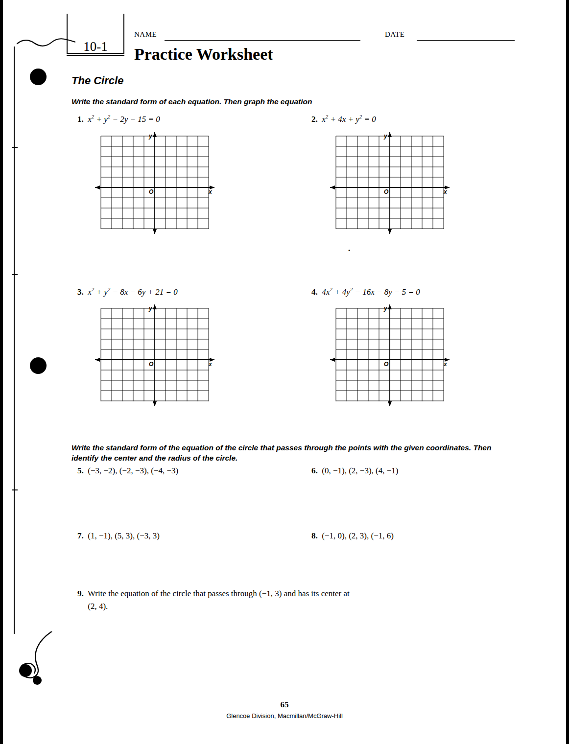10-1
NAME
DATE
Practice Worksheet
The Circle
Write the standard form of each equation. Then graph the equation
1. x2 + y2 − 2y − 15 = 0
O x y
2. x2 + 4x + y2 = 0
O x y
•
3. x2 + y2 − 8x − 6y + 21 = 0
O x y
4. 4x2 + 4y2 − 16x − 8y − 5 = 0
O x y
Write the standard form of the equation of the circle that passes through the points with the given coordinates. Then identify the center and the radius of the circle.
5. (−3, −2), (−2, −3), (−4, −3)
6. (0, −1), (2, −3), (4, −1)
7. (1, −1), (5, 3), (−3, 3)
8. (−1, 0), (2, 3), (−1, 6)
9. Write the equation of the circle that passes through (−1, 3) and has its center at
(2, 4).
65
Glencoe Division, Macmillan/McGraw-Hill